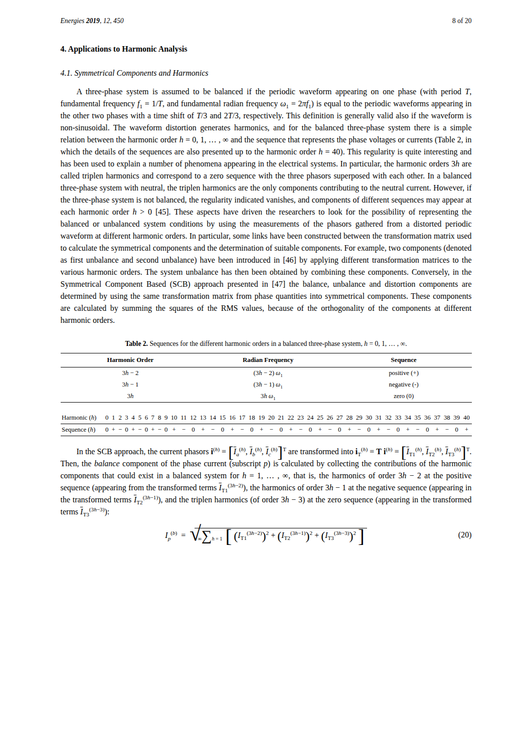Energies 2019, 12, 450
8 of 20
4. Applications to Harmonic Analysis
4.1. Symmetrical Components and Harmonics
A three-phase system is assumed to be balanced if the periodic waveform appearing on one phase (with period T, fundamental frequency f1 = 1/T, and fundamental radian frequency ω1 = 2πf1) is equal to the periodic waveforms appearing in the other two phases with a time shift of T/3 and 2T/3, respectively. This definition is generally valid also if the waveform is non-sinusoidal. The waveform distortion generates harmonics, and for the balanced three-phase system there is a simple relation between the harmonic order h = 0, 1, … , ∞ and the sequence that represents the phase voltages or currents (Table 2, in which the details of the sequences are also presented up to the harmonic order h = 40). This regularity is quite interesting and has been used to explain a number of phenomena appearing in the electrical systems. In particular, the harmonic orders 3h are called triplen harmonics and correspond to a zero sequence with the three phasors superposed with each other. In a balanced three-phase system with neutral, the triplen harmonics are the only components contributing to the neutral current. However, if the three-phase system is not balanced, the regularity indicated vanishes, and components of different sequences may appear at each harmonic order h > 0 [45]. These aspects have driven the researchers to look for the possibility of representing the balanced or unbalanced system conditions by using the measurements of the phasors gathered from a distorted periodic waveform at different harmonic orders. In particular, some links have been constructed between the transformation matrix used to calculate the symmetrical components and the determination of suitable components. For example, two components (denoted as first unbalance and second unbalance) have been introduced in [46] by applying different transformation matrices to the various harmonic orders. The system unbalance has then been obtained by combining these components. Conversely, in the Symmetrical Component Based (SCB) approach presented in [47] the balance, unbalance and distortion components are determined by using the same transformation matrix from phase quantities into symmetrical components. These components are calculated by summing the squares of the RMS values, because of the orthogonality of the components at different harmonic orders.
Table 2. Sequences for the different harmonic orders in a balanced three-phase system, h = 0, 1, … , ∞.
| Harmonic Order | Radian Frequency | Sequence |
| --- | --- | --- |
| 3 h − 2 | (3 h − 2) ω 1 | positive (+) |
| 3 h − 1 | (3 h − 1) ω 1 | negative (-) |
| 3 h | 3 h ω 1 | zero (0) |
| Harmonic ( h ) | 0 | 1 | 2 | 3 | 4 | 5 | 6 | 7 | 8 | 9 | 10 | 11 | 12 | 13 | 14 | 15 | 16 | 17 | 18 | 19 | 20 | 21 | 22 | 23 | 24 | 25 | 26 | 27 | 28 | 29 | 30 | 31 | 32 | 33 | 34 | 35 | 36 | 37 | 38 | 39 | 40 |
| Sequence ( h ) | 0 | + | − | 0 | + | − | 0 | + | − | 0 | + | − | 0 | + | − | 0 | + | − | 0 | + | − | 0 | + | − | 0 | + | − | 0 | + | − | 0 | + | − | 0 | + | − | 0 | + | − | 0 | + |
In the SCB approach, the current phasors i(h) = [Ia(h), Ib(h), Ic(h)]T are transformed into iT(h) = T i(h) = [IT1(h), IT2(h), IT3(h)]T. Then, the balance component of the phase current (subscript p) is calculated by collecting the contributions of the harmonic components that could exist in a balanced system for h = 1, … , ∞, that is, the harmonics of order 3h − 2 at the positive sequence (appearing from the transformed terms IT1(3h−2)), the harmonics of order 3h − 1 at the negative sequence (appearing in the transformed terms IT2(3h−1)), and the triplen harmonics (of order 3h − 3) at the zero sequence (appearing in the transformed terms IT3(3h−3)):
Ip(b) = ∞∑h = 1 [ (IT1(3h−2))2 + (IT2(3h−1))2 + (IT3(3h−3))2 ] (20)